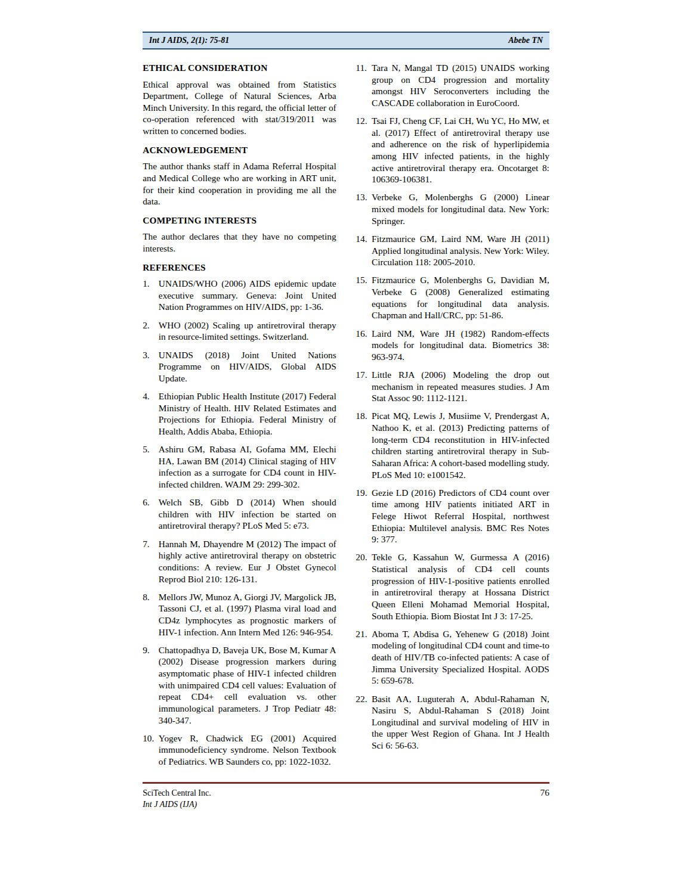Int J AIDS, 2(1): 75-81 Abebe TN
Ethical Consideration
Ethical approval was obtained from Statistics Department, College of Natural Sciences, Arba Minch University. In this regard, the official letter of co-operation referenced with stat/319/2011 was written to concerned bodies.
Acknowledgement
The author thanks staff in Adama Referral Hospital and Medical College who are working in ART unit, for their kind cooperation in providing me all the data.
Competing Interests
The author declares that they have no competing interests.
References
UNAIDS/WHO (2006) AIDS epidemic update executive summary. Geneva: Joint United Nation Programmes on HIV/AIDS, pp: 1-36.
WHO (2002) Scaling up antiretroviral therapy in resource-limited settings. Switzerland.
UNAIDS (2018) Joint United Nations Programme on HIV/AIDS, Global AIDS Update.
Ethiopian Public Health Institute (2017) Federal Ministry of Health. HIV Related Estimates and Projections for Ethiopia. Federal Ministry of Health, Addis Ababa, Ethiopia.
Ashiru GM, Rabasa AI, Gofama MM, Elechi HA, Lawan BM (2014) Clinical staging of HIV infection as a surrogate for CD4 count in HIV-infected children. WAJM 29: 299-302.
Welch SB, Gibb D (2014) When should children with HIV infection be started on antiretroviral therapy? PLoS Med 5: e73.
Hannah M, Dhayendre M (2012) The impact of highly active antiretroviral therapy on obstetric conditions: A review. Eur J Obstet Gynecol Reprod Biol 210: 126-131.
Mellors JW, Munoz A, Giorgi JV, Margolick JB, Tassoni CJ, et al. (1997) Plasma viral load and CD4z lymphocytes as prognostic markers of HIV-1 infection. Ann Intern Med 126: 946-954.
Chattopadhya D, Baveja UK, Bose M, Kumar A (2002) Disease progression markers during asymptomatic phase of HIV-1 infected children with unimpaired CD4 cell values: Evaluation of repeat CD4+ cell evaluation vs. other immunological parameters. J Trop Pediatr 48: 340-347.
Yogev R, Chadwick EG (2001) Acquired immunodeficiency syndrome. Nelson Textbook of Pediatrics. WB Saunders co, pp: 1022-1032.
Tara N, Mangal TD (2015) UNAIDS working group on CD4 progression and mortality amongst HIV Seroconverters including the CASCADE collaboration in EuroCoord.
Tsai FJ, Cheng CF, Lai CH, Wu YC, Ho MW, et al. (2017) Effect of antiretroviral therapy use and adherence on the risk of hyperlipidemia among HIV infected patients, in the highly active antiretroviral therapy era. Oncotarget 8: 106369-106381.
Verbeke G, Molenberghs G (2000) Linear mixed models for longitudinal data. New York: Springer.
Fitzmaurice GM, Laird NM, Ware JH (2011) Applied longitudinal analysis. New York: Wiley. Circulation 118: 2005-2010.
Fitzmaurice G, Molenberghs G, Davidian M, Verbeke G (2008) Generalized estimating equations for longitudinal data analysis. Chapman and Hall/CRC, pp: 51-86.
Laird NM, Ware JH (1982) Random-effects models for longitudinal data. Biometrics 38: 963-974.
Little RJA (2006) Modeling the drop out mechanism in repeated measures studies. J Am Stat Assoc 90: 1112-1121.
Picat MQ, Lewis J, Musiime V, Prendergast A, Nathoo K, et al. (2013) Predicting patterns of long-term CD4 reconstitution in HIV-infected children starting antiretroviral therapy in Sub-Saharan Africa: A cohort-based modelling study. PLoS Med 10: e1001542.
Gezie LD (2016) Predictors of CD4 count over time among HIV patients initiated ART in Felege Hiwot Referral Hospital, northwest Ethiopia: Multilevel analysis. BMC Res Notes 9: 377.
Tekle G, Kassahun W, Gurmessa A (2016) Statistical analysis of CD4 cell counts progression of HIV-1-positive patients enrolled in antiretroviral therapy at Hossana District Queen Elleni Mohamad Memorial Hospital, South Ethiopia. Biom Biostat Int J 3: 17-25.
Aboma T, Abdisa G, Yehenew G (2018) Joint modeling of longitudinal CD4 count and time-to death of HIV/TB co-infected patients: A case of Jimma University Specialized Hospital. AODS 5: 659-678.
Basit AA, Luguterah A, Abdul-Rahaman N, Nasiru S, Abdul-Rahaman S (2018) Joint Longitudinal and survival modeling of HIV in the upper West Region of Ghana. Int J Health Sci 6: 56-63.
SciTech Central Inc.
Int J AIDS (IJA)
76